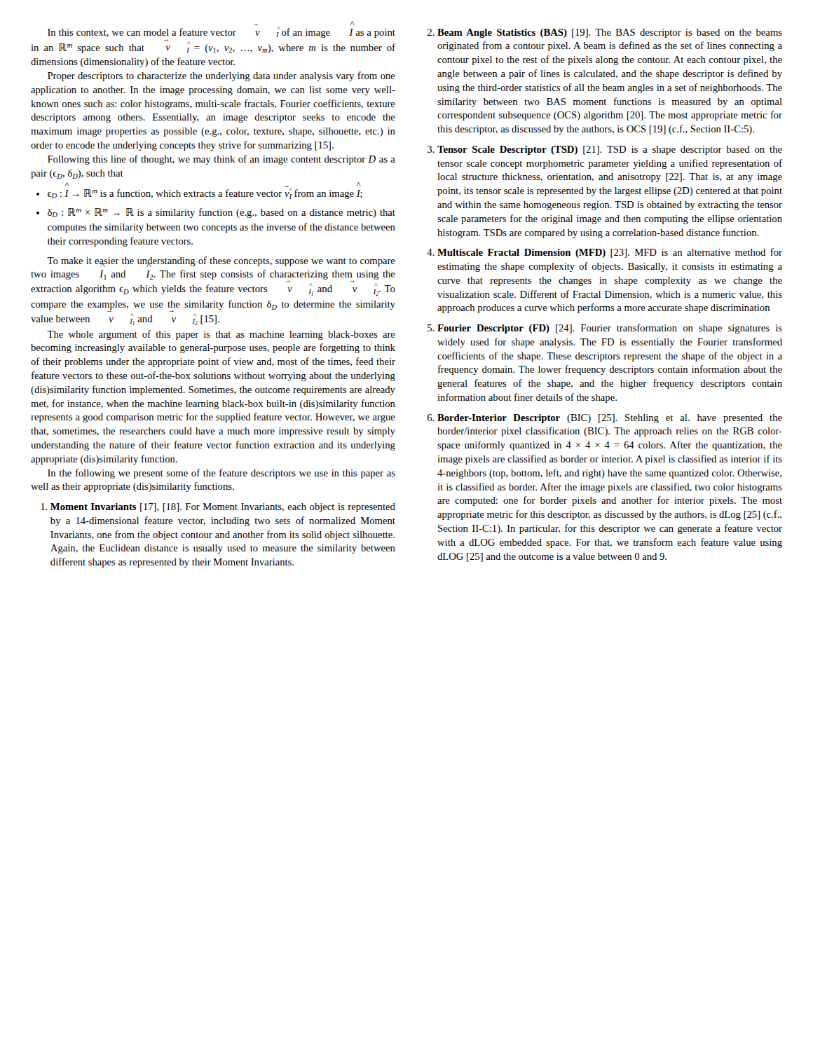In this context, we can model a feature vector vI of an image I as a point in an ℝm space such that vI = (v1, v2, …, vm), where m is the number of dimensions (dimensionality) of the feature vector.
Proper descriptors to characterize the underlying data under analysis vary from one application to another. In the image processing domain, we can list some very well-known ones such as: color histograms, multi-scale fractals, Fourier coefficients, texture descriptors among others. Essentially, an image descriptor seeks to encode the maximum image properties as possible (e.g., color, texture, shape, silhouette, etc.) in order to encode the underlying concepts they strive for summarizing [15].
Following this line of thought, we may think of an image content descriptor D as a pair (ϵD, δD), such that
ϵD : I → ℝm is a function, which extracts a feature vector vI from an image I;
δD : ℝm × ℝm → ℝ is a similarity function (e.g., based on a distance metric) that computes the similarity between two concepts as the inverse of the distance between their corresponding feature vectors.
To make it easier the understanding of these concepts, suppose we want to compare two images I1 and I2. The first step consists of characterizing them using the extraction algorithm ϵD which yields the feature vectors vI1 and vI2. To compare the examples, we use the similarity function δD to determine the similarity value between vI1 and vI2 [15].
The whole argument of this paper is that as machine learning black-boxes are becoming increasingly available to general-purpose uses, people are forgetting to think of their problems under the appropriate point of view and, most of the times, feed their feature vectors to these out-of-the-box solutions without worrying about the underlying (dis)similarity function implemented. Sometimes, the outcome requirements are already met, for instance, when the machine learning black-box built-in (dis)similarity function represents a good comparison metric for the supplied feature vector. However, we argue that, sometimes, the researchers could have a much more impressive result by simply understanding the nature of their feature vector function extraction and its underlying appropriate (dis)similarity function.
In the following we present some of the feature descriptors we use in this paper as well as their appropriate (dis)similarity functions.
Moment Invariants [17], [18]. For Moment Invariants, each object is represented by a 14-dimensional feature vector, including two sets of normalized Moment Invariants, one from the object contour and another from its solid object silhouette. Again, the Euclidean distance is usually used to measure the similarity between different shapes as represented by their Moment Invariants.
Beam Angle Statistics (BAS) [19]. The BAS descriptor is based on the beams originated from a contour pixel. A beam is defined as the set of lines connecting a contour pixel to the rest of the pixels along the contour. At each contour pixel, the angle between a pair of lines is calculated, and the shape descriptor is defined by using the third-order statistics of all the beam angles in a set of neighborhoods. The similarity between two BAS moment functions is measured by an optimal correspondent subsequence (OCS) algorithm [20]. The most appropriate metric for this descriptor, as discussed by the authors, is OCS [19] (c.f., Section II-C:5).
Tensor Scale Descriptor (TSD) [21]. TSD is a shape descriptor based on the tensor scale concept morphometric parameter yielding a unified representation of local structure thickness, orientation, and anisotropy [22]. That is, at any image point, its tensor scale is represented by the largest ellipse (2D) centered at that point and within the same homogeneous region. TSD is obtained by extracting the tensor scale parameters for the original image and then computing the ellipse orientation histogram. TSDs are compared by using a correlation-based distance function.
Multiscale Fractal Dimension (MFD) [23]. MFD is an alternative method for estimating the shape complexity of objects. Basically, it consists in estimating a curve that represents the changes in shape complexity as we change the visualization scale. Different of Fractal Dimension, which is a numeric value, this approach produces a curve which performs a more accurate shape discrimination
Fourier Descriptor (FD) [24]. Fourier transformation on shape signatures is widely used for shape analysis. The FD is essentially the Fourier transformed coefficients of the shape. These descriptors represent the shape of the object in a frequency domain. The lower frequency descriptors contain information about the general features of the shape, and the higher frequency descriptors contain information about finer details of the shape.
Border-Interior Descriptor (BIC) [25]. Stehling et al. have presented the border/interior pixel classification (BIC). The approach relies on the RGB color-space uniformly quantized in 4 × 4 × 4 = 64 colors. After the quantization, the image pixels are classified as border or interior. A pixel is classified as interior if its 4-neighbors (top, bottom, left, and right) have the same quantized color. Otherwise, it is classified as border. After the image pixels are classified, two color histograms are computed: one for border pixels and another for interior pixels. The most appropriate metric for this descriptor, as discussed by the authors, is dLog [25] (c.f., Section II-C:1). In particular, for this descriptor we can generate a feature vector with a dLOG embedded space. For that, we transform each feature value using dLOG [25] and the outcome is a value between 0 and 9.